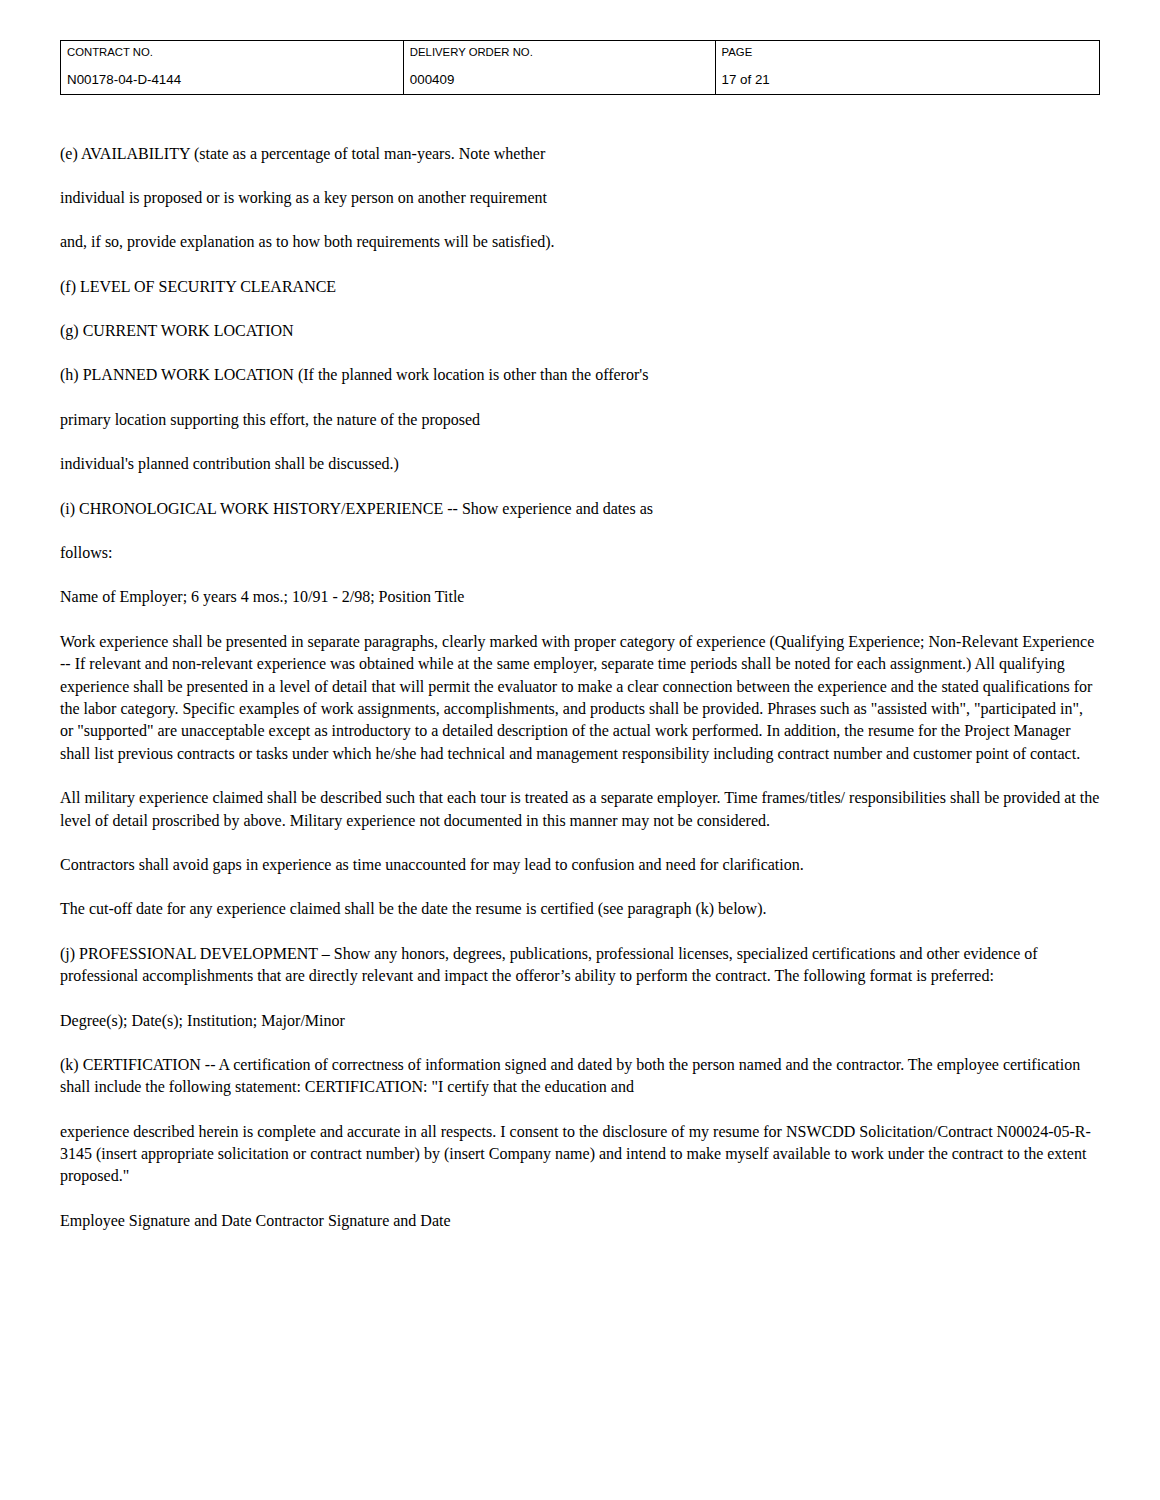| CONTRACT NO. N00178-04-D-4144 | DELIVERY ORDER NO. 000409 | PAGE 17 of 21 |
(e) AVAILABILITY (state as a percentage of total man-years. Note whether
individual is proposed or is working as a key person on another requirement
and, if so, provide explanation as to how both requirements will be satisfied).
(f) LEVEL OF SECURITY CLEARANCE
(g) CURRENT WORK LOCATION
(h) PLANNED WORK LOCATION (If the planned work location is other than the offeror's
primary location supporting this effort, the nature of the proposed
individual's planned contribution shall be discussed.)
(i) CHRONOLOGICAL WORK HISTORY/EXPERIENCE -- Show experience and dates as
follows:
Name of Employer; 6 years 4 mos.; 10/91 - 2/98; Position Title
Work experience shall be presented in separate paragraphs, clearly marked with proper category of experience (Qualifying Experience; Non-Relevant Experience -- If relevant and non-relevant experience was obtained while at the same employer, separate time periods shall be noted for each assignment.) All qualifying experience shall be presented in a level of detail that will permit the evaluator to make a clear connection between the experience and the stated qualifications for the labor category. Specific examples of work assignments, accomplishments, and products shall be provided. Phrases such as "assisted with", "participated in", or "supported" are unacceptable except as introductory to a detailed description of the actual work performed. In addition, the resume for the Project Manager shall list previous contracts or tasks under which he/she had technical and management responsibility including contract number and customer point of contact.
All military experience claimed shall be described such that each tour is treated as a separate employer. Time frames/titles/ responsibilities shall be provided at the level of detail proscribed by above. Military experience not documented in this manner may not be considered.
Contractors shall avoid gaps in experience as time unaccounted for may lead to confusion and need for clarification.
The cut-off date for any experience claimed shall be the date the resume is certified (see paragraph (k) below).
(j) PROFESSIONAL DEVELOPMENT – Show any honors, degrees, publications, professional licenses, specialized certifications and other evidence of professional accomplishments that are directly relevant and impact the offeror’s ability to perform the contract. The following format is preferred:
Degree(s); Date(s); Institution; Major/Minor
(k) CERTIFICATION -- A certification of correctness of information signed and dated by both the person named and the contractor. The employee certification shall include the following statement: CERTIFICATION: "I certify that the education and
experience described herein is complete and accurate in all respects. I consent to the disclosure of my resume for NSWCDD Solicitation/Contract N00024-05-R-3145 (insert appropriate solicitation or contract number) by (insert Company name) and intend to make myself available to work under the contract to the extent proposed."
Employee Signature and Date Contractor Signature and Date